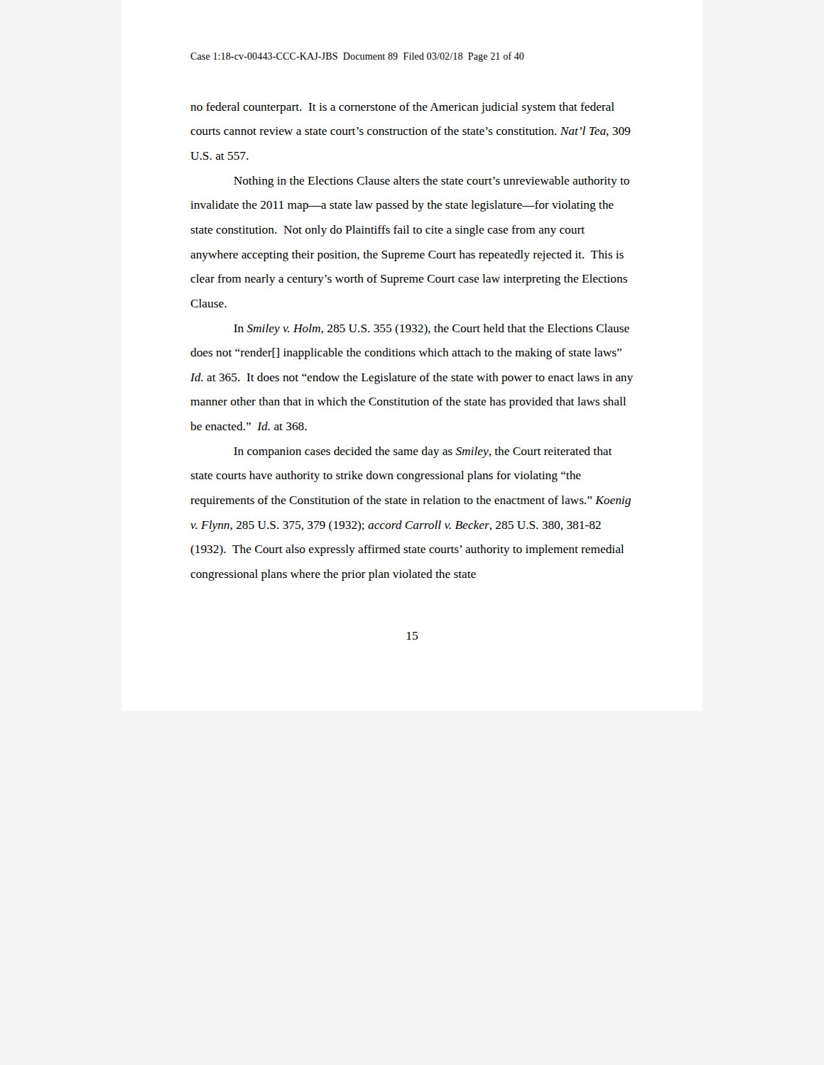Case 1:18-cv-00443-CCC-KAJ-JBS Document 89 Filed 03/02/18 Page 21 of 40
no federal counterpart. It is a cornerstone of the American judicial system that federal courts cannot review a state court’s construction of the state’s constitution. Nat’l Tea, 309 U.S. at 557.
Nothing in the Elections Clause alters the state court’s unreviewable authority to invalidate the 2011 map—a state law passed by the state legislature—for violating the state constitution. Not only do Plaintiffs fail to cite a single case from any court anywhere accepting their position, the Supreme Court has repeatedly rejected it. This is clear from nearly a century’s worth of Supreme Court case law interpreting the Elections Clause.
In Smiley v. Holm, 285 U.S. 355 (1932), the Court held that the Elections Clause does not “render[] inapplicable the conditions which attach to the making of state laws” Id. at 365. It does not “endow the Legislature of the state with power to enact laws in any manner other than that in which the Constitution of the state has provided that laws shall be enacted.” Id. at 368.
In companion cases decided the same day as Smiley, the Court reiterated that state courts have authority to strike down congressional plans for violating “the requirements of the Constitution of the state in relation to the enactment of laws.” Koenig v. Flynn, 285 U.S. 375, 379 (1932); accord Carroll v. Becker, 285 U.S. 380, 381-82 (1932). The Court also expressly affirmed state courts’ authority to implement remedial congressional plans where the prior plan violated the state
15